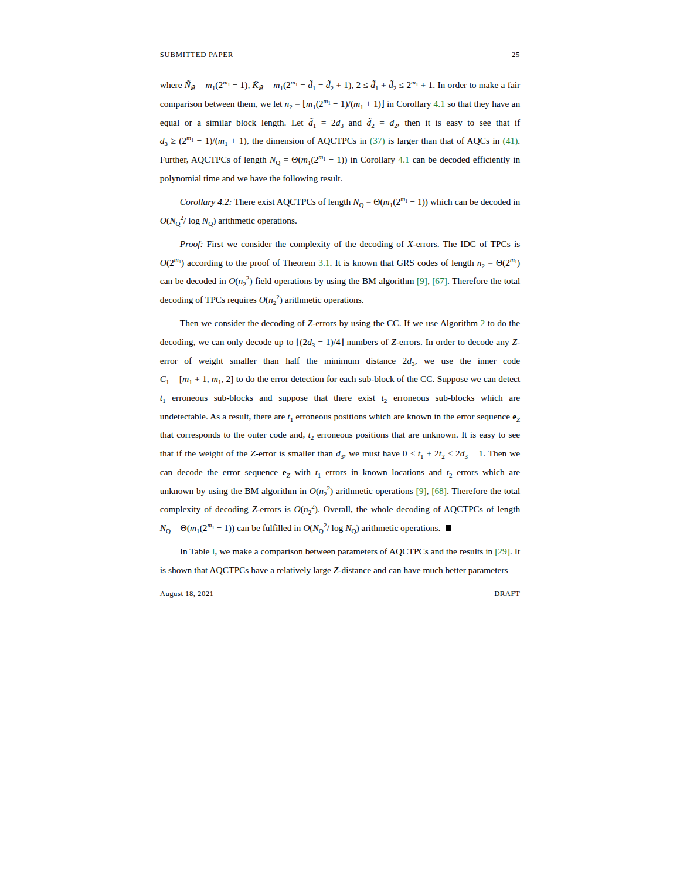Submitted Paper 25
where Ñ𝒬 = m1(2m1 − 1), K̃𝒬 = m1(2m1 − d̃1 − d̃2 + 1), 2 ≤ d̃1 + d̃2 ≤ 2m1 + 1. In order to make a fair comparison between them, we let n2 = ⌊m1(2m1 − 1)/(m1 + 1)⌋ in Corollary 4.1 so that they have an equal or a similar block length. Let d̃1 = 2d3 and d̃2 = d2, then it is easy to see that if d3 ≥ (2m1 − 1)/(m1 + 1), the dimension of AQCTPCs in (37) is larger than that of AQCs in (41). Further, AQCTPCs of length NQ = Θ(m1(2m1 − 1)) in Corollary 4.1 can be decoded efficiently in polynomial time and we have the following result.
Corollary 4.2: There exist AQCTPCs of length NQ = Θ(m1(2m1 − 1)) which can be decoded in O(NQ2/ log NQ) arithmetic operations.
Proof: First we consider the complexity of the decoding of X-errors. The IDC of TPCs is O(2m1) according to the proof of Theorem 3.1. It is known that GRS codes of length n2 = Θ(2m1) can be decoded in O(n22) field operations by using the BM algorithm [9], [67]. Therefore the total decoding of TPCs requires O(n22) arithmetic operations.
Then we consider the decoding of Z-errors by using the CC. If we use Algorithm 2 to do the decoding, we can only decode up to ⌊(2d3 − 1)/4⌋ numbers of Z-errors. In order to decode any Z-error of weight smaller than half the minimum distance 2d3, we use the inner code C1 = [m1 + 1, m1, 2] to do the error detection for each sub-block of the CC. Suppose we can detect t1 erroneous sub-blocks and suppose that there exist t2 erroneous sub-blocks which are undetectable. As a result, there are t1 erroneous positions which are known in the error sequence eZ that corresponds to the outer code and, t2 erroneous positions that are unknown. It is easy to see that if the weight of the Z-error is smaller than d3, we must have 0 ≤ t1 + 2t2 ≤ 2d3 − 1. Then we can decode the error sequence eZ with t1 errors in known locations and t2 errors which are unknown by using the BM algorithm in O(n22) arithmetic operations [9], [68]. Therefore the total complexity of decoding Z-errors is O(n22). Overall, the whole decoding of AQCTPCs of length NQ = Θ(m1(2m1 − 1)) can be fulfilled in O(NQ2/ log NQ) arithmetic operations.
In Table I, we make a comparison between parameters of AQCTPCs and the results in [29]. It is shown that AQCTPCs have a relatively large Z-distance and can have much better parameters
August 18, 2021 DRAFT